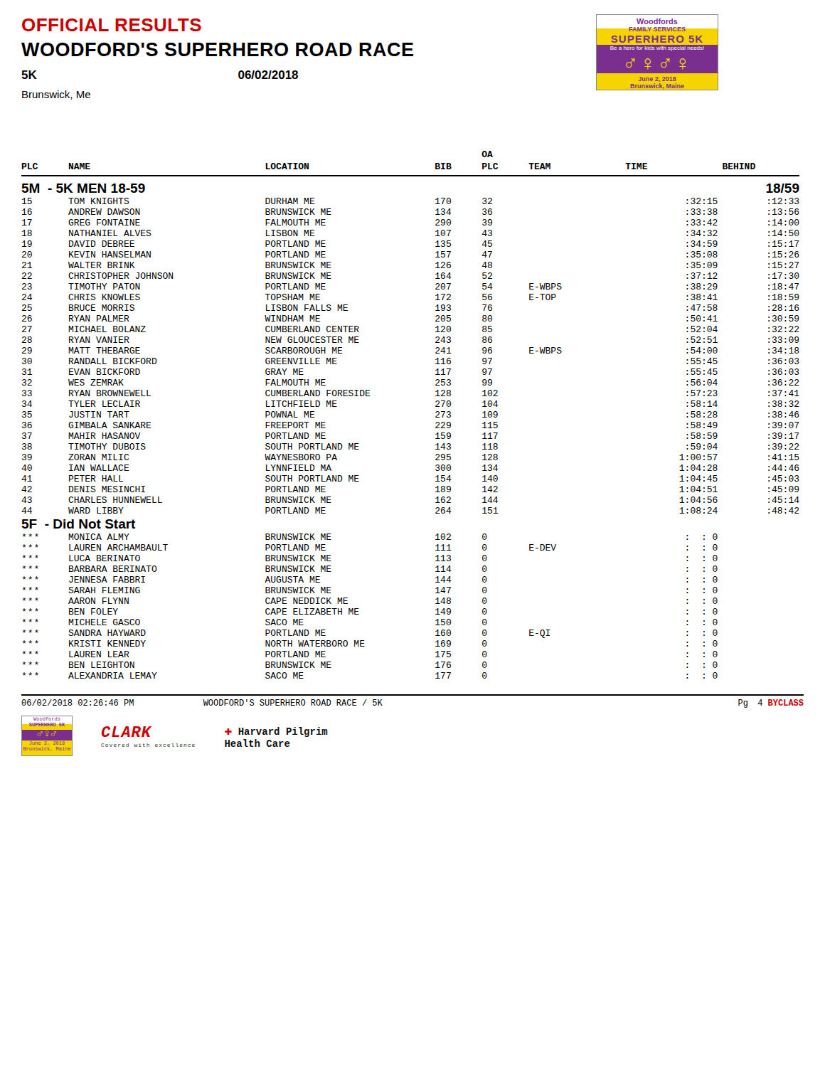OFFICIAL RESULTS
WOODFORD'S SUPERHERO ROAD RACE
5K 06/02/2018
Brunswick, Me
Woodfords
FAMILY SERVICES
SUPERHERO 5K
Be a hero for kids with special needs!
♂♀♂♀
June 2, 2018
Brunswick, Maine
| | OA | |
| --- | --- | --- |
| PLC | NAME | LOCATION | BIB | PLC | TEAM | TIME | BEHIND |
| 5M - 5K MEN 18-59 | 18/59 |
| 15 | TOM KNIGHTS | DURHAM ME | 170 | 32 | | :32:15 | :12:33 |
| 16 | ANDREW DAWSON | BRUNSWICK ME | 134 | 36 | | :33:38 | :13:56 |
| 17 | GREG FONTAINE | FALMOUTH ME | 290 | 39 | | :33:42 | :14:00 |
| 18 | NATHANIEL ALVES | LISBON ME | 107 | 43 | | :34:32 | :14:50 |
| 19 | DAVID DEBREE | PORTLAND ME | 135 | 45 | | :34:59 | :15:17 |
| 20 | KEVIN HANSELMAN | PORTLAND ME | 157 | 47 | | :35:08 | :15:26 |
| 21 | WALTER BRINK | BRUNSWICK ME | 126 | 48 | | :35:09 | :15:27 |
| 22 | CHRISTOPHER JOHNSON | BRUNSWICK ME | 164 | 52 | | :37:12 | :17:30 |
| 23 | TIMOTHY PATON | PORTLAND ME | 207 | 54 | E-WBPS | :38:29 | :18:47 |
| 24 | CHRIS KNOWLES | TOPSHAM ME | 172 | 56 | E-TOP | :38:41 | :18:59 |
| 25 | BRUCE MORRIS | LISBON FALLS ME | 193 | 76 | | :47:58 | :28:16 |
| 26 | RYAN PALMER | WINDHAM ME | 205 | 80 | | :50:41 | :30:59 |
| 27 | MICHAEL BOLANZ | CUMBERLAND CENTER | 120 | 85 | | :52:04 | :32:22 |
| 28 | RYAN VANIER | NEW GLOUCESTER ME | 243 | 86 | | :52:51 | :33:09 |
| 29 | MATT THEBARGE | SCARBOROUGH ME | 241 | 96 | E-WBPS | :54:00 | :34:18 |
| 30 | RANDALL BICKFORD | GREENVILLE ME | 116 | 97 | | :55:45 | :36:03 |
| 31 | EVAN BICKFORD | GRAY ME | 117 | 97 | | :55:45 | :36:03 |
| 32 | WES ZEMRAK | FALMOUTH ME | 253 | 99 | | :56:04 | :36:22 |
| 33 | RYAN BROWNEWELL | CUMBERLAND FORESIDE | 128 | 102 | | :57:23 | :37:41 |
| 34 | TYLER LECLAIR | LITCHFIELD ME | 270 | 104 | | :58:14 | :38:32 |
| 35 | JUSTIN TART | POWNAL ME | 273 | 109 | | :58:28 | :38:46 |
| 36 | GIMBALA SANKARE | FREEPORT ME | 229 | 115 | | :58:49 | :39:07 |
| 37 | MAHIR HASANOV | PORTLAND ME | 159 | 117 | | :58:59 | :39:17 |
| 38 | TIMOTHY DUBOIS | SOUTH PORTLAND ME | 143 | 118 | | :59:04 | :39:22 |
| 39 | ZORAN MILIC | WAYNESBORO PA | 295 | 128 | | 1:00:57 | :41:15 |
| 40 | IAN WALLACE | LYNNFIELD MA | 300 | 134 | | 1:04:28 | :44:46 |
| 41 | PETER HALL | SOUTH PORTLAND ME | 154 | 140 | | 1:04:45 | :45:03 |
| 42 | DENIS MESINCHI | PORTLAND ME | 189 | 142 | | 1:04:51 | :45:09 |
| 43 | CHARLES HUNNEWELL | BRUNSWICK ME | 162 | 144 | | 1:04:56 | :45:14 |
| 44 | WARD LIBBY | PORTLAND ME | 264 | 151 | | 1:08:24 | :48:42 |
| 5F - Did Not Start |
| *** | MONICA ALMY | BRUNSWICK ME | 102 | 0 | | : : 0 | |
| *** | LAUREN ARCHAMBAULT | PORTLAND ME | 111 | 0 | E-DEV | : : 0 | |
| *** | LUCA BERINATO | BRUNSWICK ME | 113 | 0 | | : : 0 | |
| *** | BARBARA BERINATO | BRUNSWICK ME | 114 | 0 | | : : 0 | |
| *** | JENNESA FABBRI | AUGUSTA ME | 144 | 0 | | : : 0 | |
| *** | SARAH FLEMING | BRUNSWICK ME | 147 | 0 | | : : 0 | |
| *** | AARON FLYNN | CAPE NEDDICK ME | 148 | 0 | | : : 0 | |
| *** | BEN FOLEY | CAPE ELIZABETH ME | 149 | 0 | | : : 0 | |
| *** | MICHELE GASCO | SACO ME | 150 | 0 | | : : 0 | |
| *** | SANDRA HAYWARD | PORTLAND ME | 160 | 0 | E-QI | : : 0 | |
| *** | KRISTI KENNEDY | NORTH WATERBORO ME | 169 | 0 | | : : 0 | |
| *** | LAUREN LEAR | PORTLAND ME | 175 | 0 | | : : 0 | |
| *** | BEN LEIGHTON | BRUNSWICK ME | 176 | 0 | | : : 0 | |
| *** | ALEXANDRIA LEMAY | SACO ME | 177 | 0 | | : : 0 | |
06/02/2018 02:26:46 PM WOODFORD'S SUPERHERO ROAD RACE / 5K Pg 4 BYCLASS
Woodfords
SUPERHERO 5K
♂♀♂
June 2, 2018
Brunswick, Maine
CLARKCovered with excellence
✚ Harvard Pilgrim
Health Care